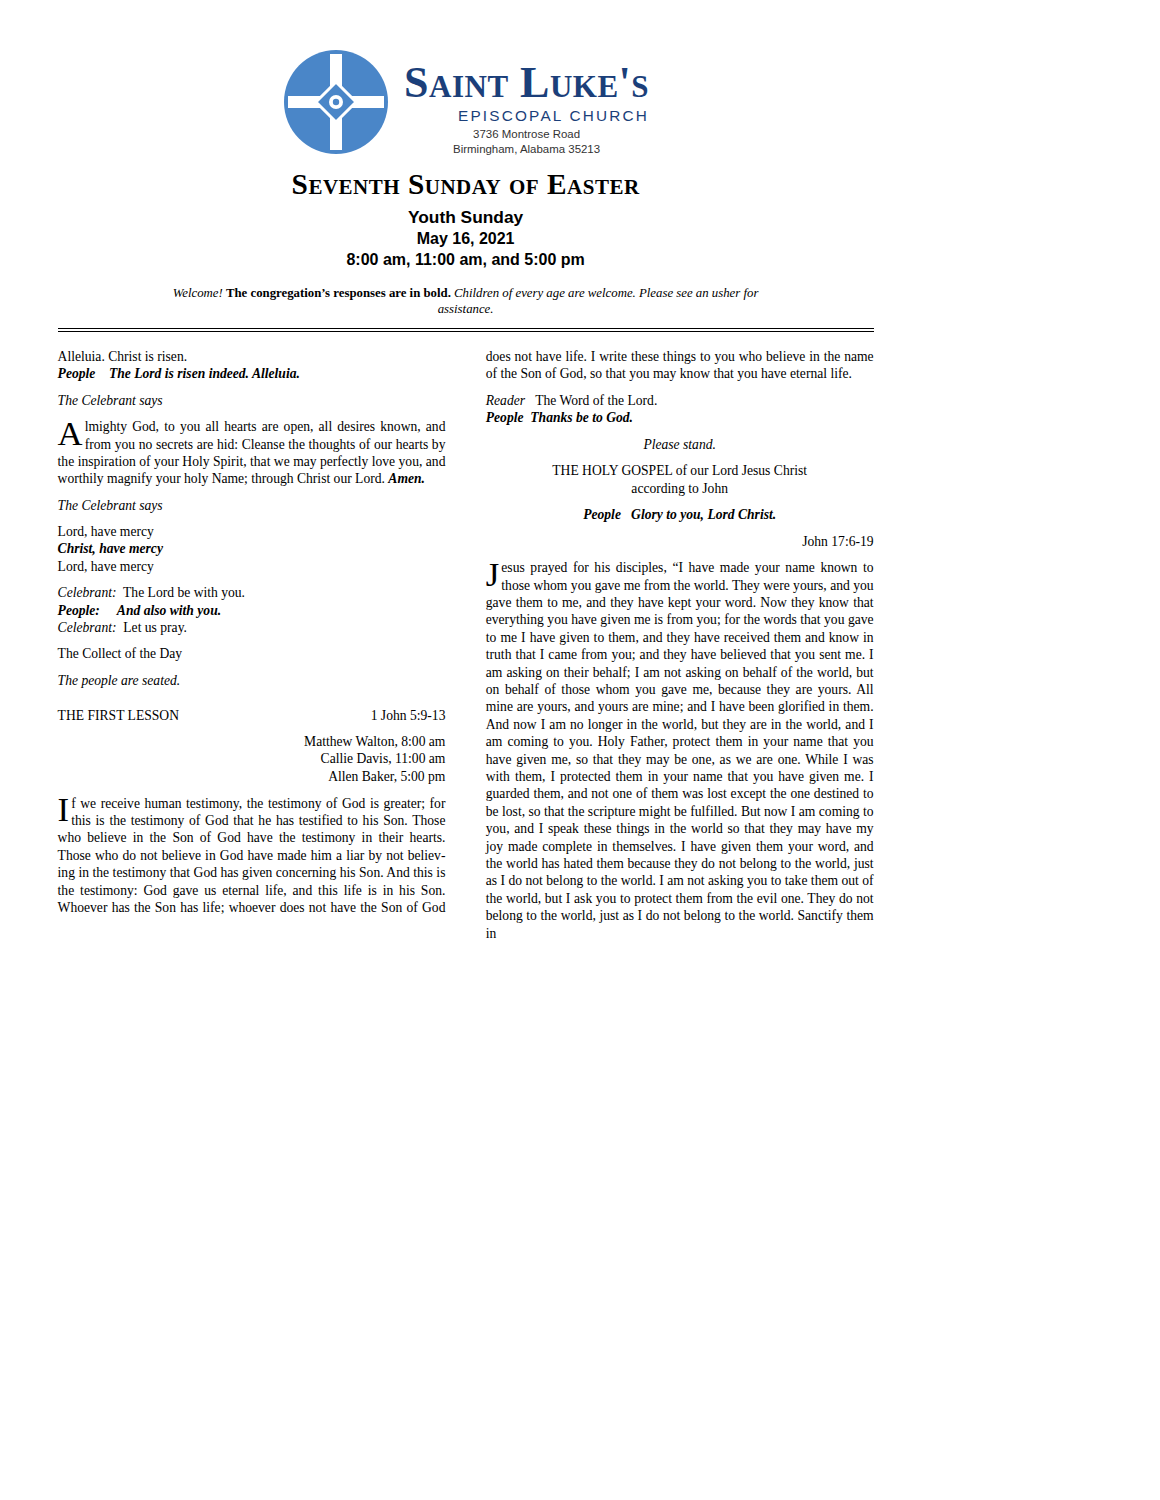Saint Luke's
EPISCOPAL CHURCH
3736 Montrose Road
Birmingham, Alabama 35213
Seventh Sunday of Easter
Youth Sunday
May 16, 2021
8:00 am, 11:00 am, and 5:00 pm
Welcome! The congregation’s responses are in bold. Children of every age are welcome. Please see an usher for assistance.
Alleluia. Christ is risen.
People The Lord is risen indeed. Alleluia.
The Celebrant says
Almighty God, to you all hearts are open, all desires known, and from you no secrets are hid: Cleanse the thoughts of our hearts by the inspiration of your Holy Spirit, that we may perfectly love you, and worthily magnify your holy Name; through Christ our Lord. Amen.
The Celebrant says
Lord, have mercy
Christ, have mercy
Lord, have mercy
Celebrant: The Lord be with you.
People: And also with you.
Celebrant: Let us pray.
The Collect of the Day
The people are seated.
THE FIRST LESSON 1 John 5:9-13
Matthew Walton, 8:00 am
Callie Davis, 11:00 am
Allen Baker, 5:00 pm
If we receive human testimony, the testimony of God is greater; for this is the testimony of God that he has testified to his Son. Those who believe in the Son of God have the testimony in their hearts. Those who do not believe in God have made him a liar by not believing in the testimony that God has given concerning his Son. And this is the testimony: God gave us eternal life, and this life is in his Son. Whoever has the Son has life; whoever does not have the Son of God does not have life. I write these things to you who believe in the name of the Son of God, so that you may know that you have eternal life.
Reader The Word of the Lord.
People Thanks be to God.
Please stand.
THE HOLY GOSPEL of our Lord Jesus Christ
according to John
People Glory to you, Lord Christ.
John 17:6-19
Jesus prayed for his disciples, “I have made your name known to those whom you gave me from the world. They were yours, and you gave them to me, and they have kept your word. Now they know that everything you have given me is from you; for the words that you gave to me I have given to them, and they have received them and know in truth that I came from you; and they have believed that you sent me. I am asking on their behalf; I am not asking on behalf of the world, but on behalf of those whom you gave me, because they are yours. All mine are yours, and yours are mine; and I have been glorified in them. And now I am no longer in the world, but they are in the world, and I am coming to you. Holy Father, protect them in your name that you have given me, so that they may be one, as we are one. While I was with them, I protected them in your name that you have given me. I guarded them, and not one of them was lost except the one destined to be lost, so that the scripture might be fulfilled. But now I am coming to you, and I speak these things in the world so that they may have my joy made complete in themselves. I have given them your word, and the world has hated them because they do not belong to the world, just as I do not belong to the world. I am not asking you to take them out of the world, but I ask you to protect them from the evil one. They do not belong to the world, just as I do not belong to the world. Sanctify them in